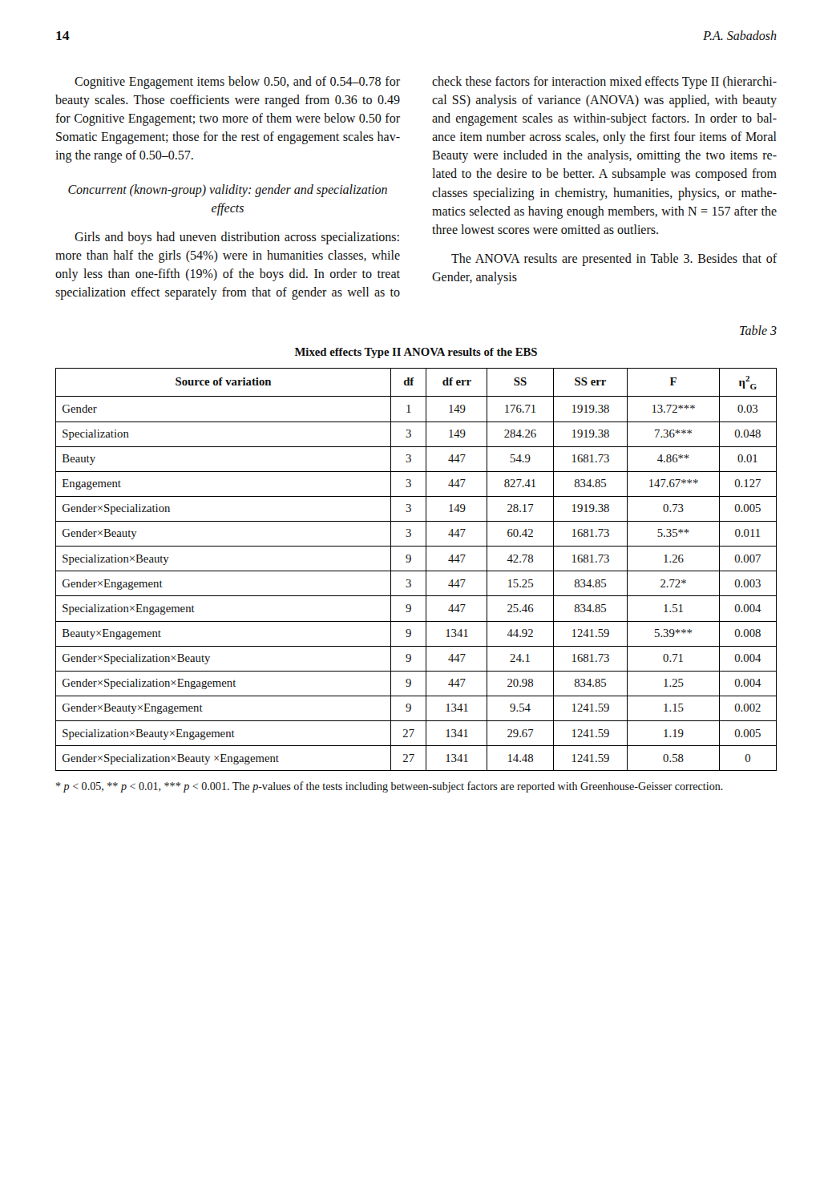14 P.A. Sabadosh
Cognitive Engagement items below 0.50, and of 0.54–0.78 for beauty scales. Those coefficients were ranged from 0.36 to 0.49 for Cognitive Engagement; two more of them were below 0.50 for Somatic Engagement; those for the rest of engagement scales having the range of 0.50–0.57.
Concurrent (known-group) validity: gender and specialization effects
Girls and boys had uneven distribution across specializations: more than half the girls (54%) were in humanities classes, while only less than one-fifth (19%) of the boys did. In order to treat specialization effect separately from that of gender as well as to check these factors for interaction mixed effects Type II (hierarchical SS) analysis of variance (ANOVA) was applied, with beauty and engagement scales as within-subject factors. In order to balance item number across scales, only the first four items of Moral Beauty were included in the analysis, omitting the two items related to the desire to be better. A subsample was composed from classes specializing in chemistry, humanities, physics, or mathematics selected as having enough members, with N = 157 after the three lowest scores were omitted as outliers.
The ANOVA results are presented in Table 3. Besides that of Gender, analysis
Table 3
Mixed effects Type II ANOVA results of the EBS
| Source of variation | df | df err | SS | SS err | F | η 2 G |
| --- | --- | --- | --- | --- | --- | --- |
| Gender | 1 | 149 | 176.71 | 1919.38 | 13.72*** | 0.03 |
| Specialization | 3 | 149 | 284.26 | 1919.38 | 7.36*** | 0.048 |
| Beauty | 3 | 447 | 54.9 | 1681.73 | 4.86** | 0.01 |
| Engagement | 3 | 447 | 827.41 | 834.85 | 147.67*** | 0.127 |
| Gender×Specialization | 3 | 149 | 28.17 | 1919.38 | 0.73 | 0.005 |
| Gender×Beauty | 3 | 447 | 60.42 | 1681.73 | 5.35** | 0.011 |
| Specialization×Beauty | 9 | 447 | 42.78 | 1681.73 | 1.26 | 0.007 |
| Gender×Engagement | 3 | 447 | 15.25 | 834.85 | 2.72* | 0.003 |
| Specialization×Engagement | 9 | 447 | 25.46 | 834.85 | 1.51 | 0.004 |
| Beauty×Engagement | 9 | 1341 | 44.92 | 1241.59 | 5.39*** | 0.008 |
| Gender×Specialization×Beauty | 9 | 447 | 24.1 | 1681.73 | 0.71 | 0.004 |
| Gender×Specialization×Engagement | 9 | 447 | 20.98 | 834.85 | 1.25 | 0.004 |
| Gender×Beauty×Engagement | 9 | 1341 | 9.54 | 1241.59 | 1.15 | 0.002 |
| Specialization×Beauty×Engagement | 27 | 1341 | 29.67 | 1241.59 | 1.19 | 0.005 |
| Gender×Specialization×Beauty ×Engagement | 27 | 1341 | 14.48 | 1241.59 | 0.58 | 0 |
* p < 0.05, ** p < 0.01, *** p < 0.001. The p-values of the tests including between-subject factors are reported with Greenhouse-Geisser correction.